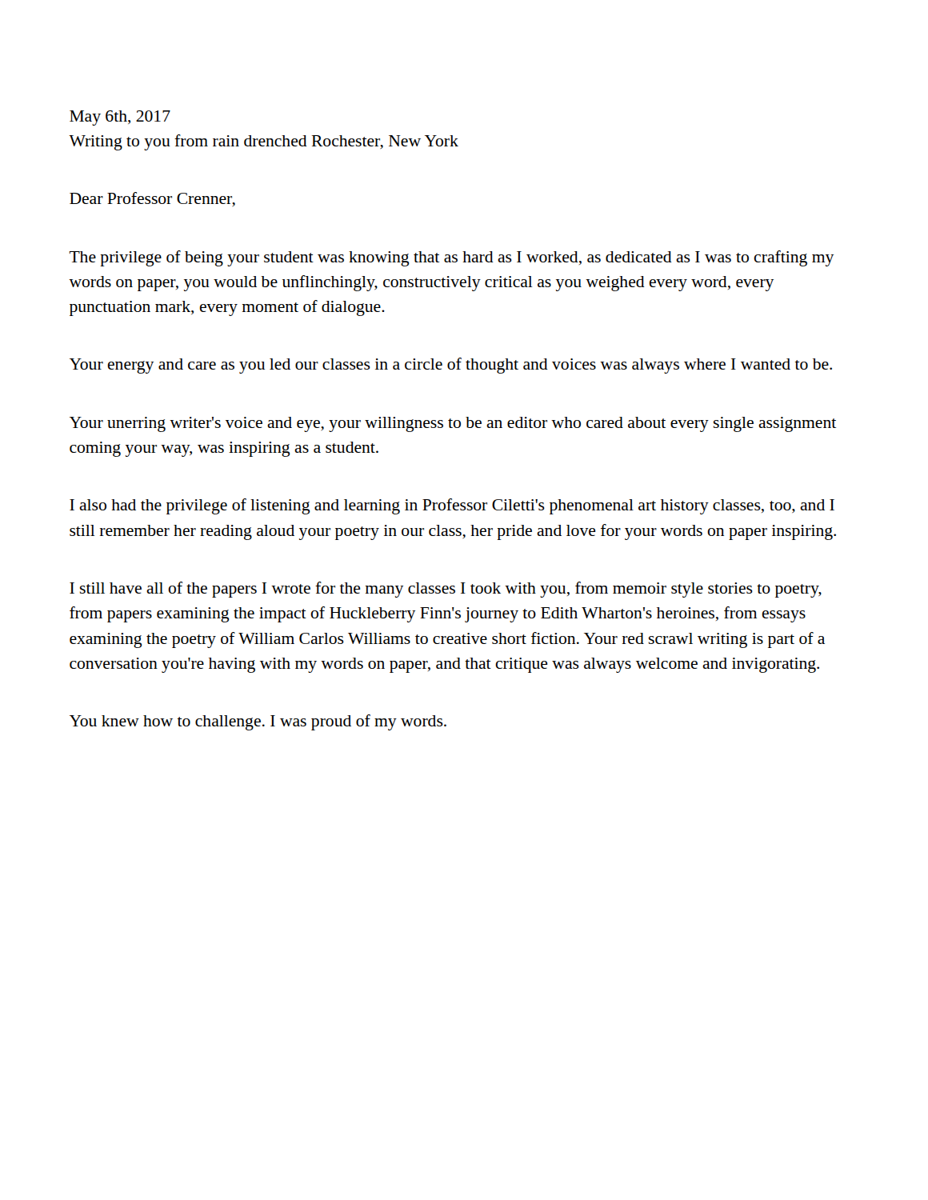May 6th, 2017
Writing to you from rain drenched Rochester, New York
Dear Professor Crenner,
The privilege of being your student was knowing that as hard as I worked, as dedicated as I was to crafting my words on paper, you would be unflinchingly, constructively critical as you weighed every word, every punctuation mark, every moment of dialogue.
Your energy and care as you led our classes in a circle of thought and voices was always where I wanted to be.
Your unerring writer's voice and eye, your willingness to be an editor who cared about every single assignment coming your way, was inspiring as a student.
I also had the privilege of listening and learning in Professor Ciletti's phenomenal art history classes, too, and I still remember her reading aloud your poetry in our class, her pride and love for your words on paper inspiring.
I still have all of the papers I wrote for the many classes I took with you, from memoir style stories to poetry, from papers examining the impact of Huckleberry Finn's journey to Edith Wharton's heroines, from essays examining the poetry of William Carlos Williams to creative short fiction. Your red scrawl writing is part of a conversation you're having with my words on paper, and that critique was always welcome and invigorating.
You knew how to challenge. I was proud of my words.